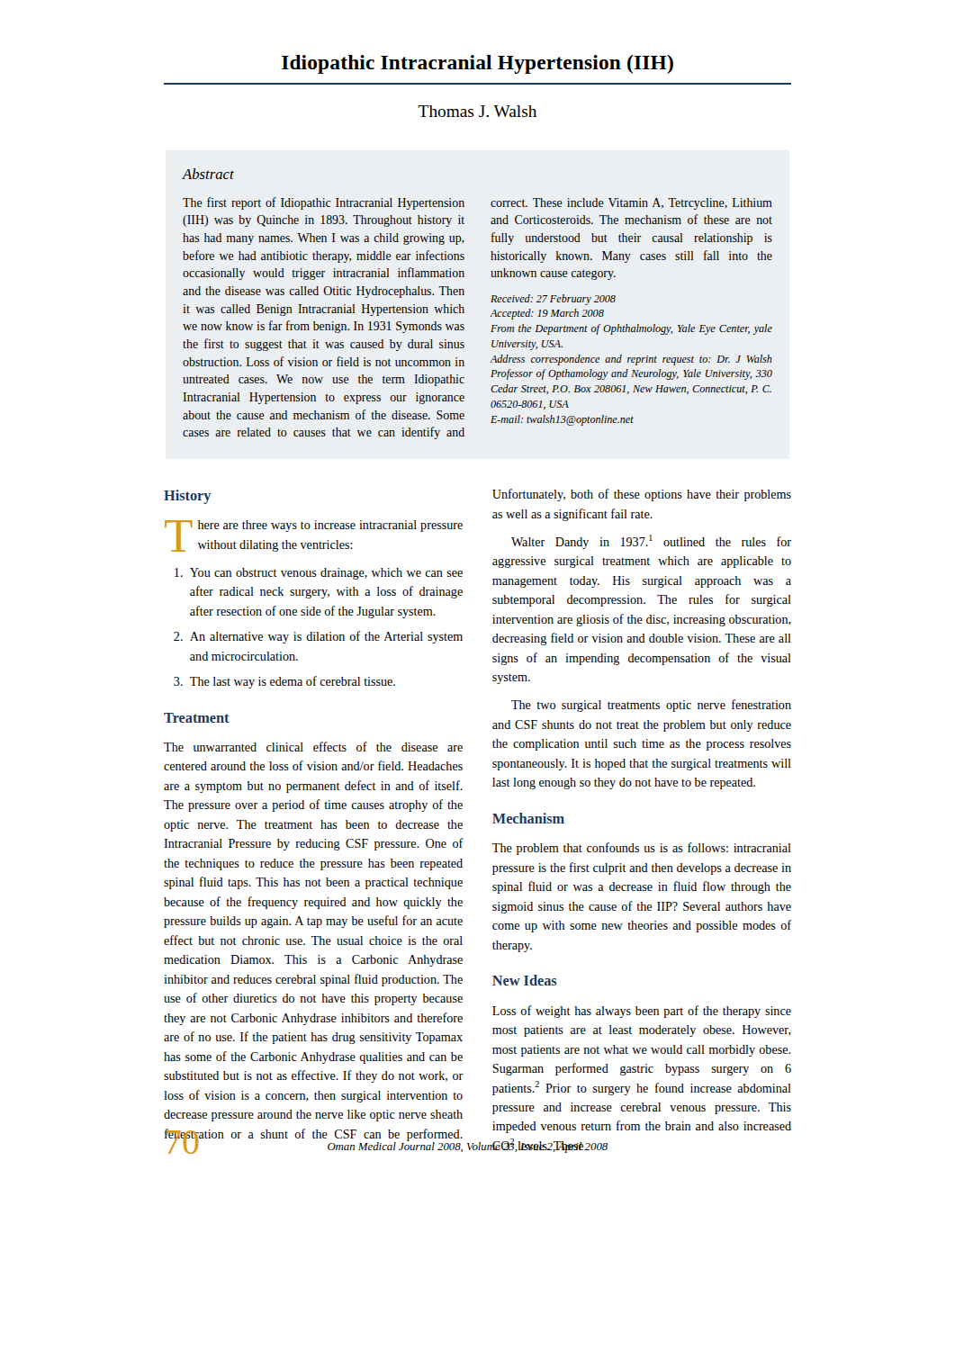Idiopathic Intracranial Hypertension (IIH)
Thomas J. Walsh
Abstract
The first report of Idiopathic Intracranial Hypertension (IIH) was by Quinche in 1893. Throughout history it has had many names. When I was a child growing up, before we had antibiotic therapy, middle ear infections occasionally would trigger intracranial inflammation and the disease was called Otitic Hydrocephalus. Then it was called Benign Intracranial Hypertension which we now know is far from benign. In 1931 Symonds was the first to suggest that it was caused by dural sinus obstruction. Loss of vision or field is not uncommon in untreated cases. We now use the term Idiopathic Intracranial Hypertension to express our ignorance about the cause and mechanism of the disease. Some cases are related to causes that we can identify and correct. These include Vitamin A, Tetrcycline, Lithium and Corticosteroids. The mechanism of these are not fully understood but their causal relationship is historically known. Many cases still fall into the unknown cause category.
Received: 27 February 2008
Accepted: 19 March 2008
From the Department of Ophthalmology, Yale Eye Center, yale University, USA.
Address correspondence and reprint request to: Dr. J Walsh Professor of Opthamology and Neurology, Yale University, 330 Cedar Street, P.O. Box 208061, New Hawen, Connecticut, P. C. 06520-8061, USA
E-mail: twalsh13@optonline.net
History
There are three ways to increase intracranial pressure without dilating the ventricles:
You can obstruct venous drainage, which we can see after radical neck surgery, with a loss of drainage after resection of one side of the Jugular system.
An alternative way is dilation of the Arterial system and microcirculation.
The last way is edema of cerebral tissue.
Treatment
The unwarranted clinical effects of the disease are centered around the loss of vision and/or field. Headaches are a symptom but no permanent defect in and of itself. The pressure over a period of time causes atrophy of the optic nerve. The treatment has been to decrease the Intracranial Pressure by reducing CSF pressure. One of the techniques to reduce the pressure has been repeated spinal fluid taps. This has not been a practical technique because of the frequency required and how quickly the pressure builds up again. A tap may be useful for an acute effect but not chronic use. The usual choice is the oral medication Diamox. This is a Carbonic Anhydrase inhibitor and reduces cerebral spinal fluid production. The use of other diuretics do not have this property because they are not Carbonic Anhydrase inhibitors and therefore are of no use. If the patient has drug sensitivity Topamax has some of the Carbonic Anhydrase qualities and can be substituted but is not as effective. If they do not work, or loss of vision is a concern, then surgical intervention to decrease pressure around the nerve like optic nerve sheath fenestration or a shunt of the CSF can be performed. Unfortunately, both of these options have their problems as well as a significant fail rate.
Walter Dandy in 1937.1 outlined the rules for aggressive surgical treatment which are applicable to management today. His surgical approach was a subtemporal decompression. The rules for surgical intervention are gliosis of the disc, increasing obscuration, decreasing field or vision and double vision. These are all signs of an impending decompensation of the visual system.
The two surgical treatments optic nerve fenestration and CSF shunts do not treat the problem but only reduce the complication until such time as the process resolves spontaneously. It is hoped that the surgical treatments will last long enough so they do not have to be repeated.
Mechanism
The problem that confounds us is as follows: intracranial pressure is the first culprit and then develops a decrease in spinal fluid or was a decrease in fluid flow through the sigmoid sinus the cause of the IIP? Several authors have come up with some new theories and possible modes of therapy.
New Ideas
Loss of weight has always been part of the therapy since most patients are at least moderately obese. However, most patients are not what we would call morbidly obese. Sugarman performed gastric bypass surgery on 6 patients.2 Prior to surgery he found increase abdominal pressure and increase cerebral venous pressure. This impeded venous return from the brain and also increased CO2 levels. These
70
Oman Medical Journal 2008, Volume 23, Issue 2, April 2008